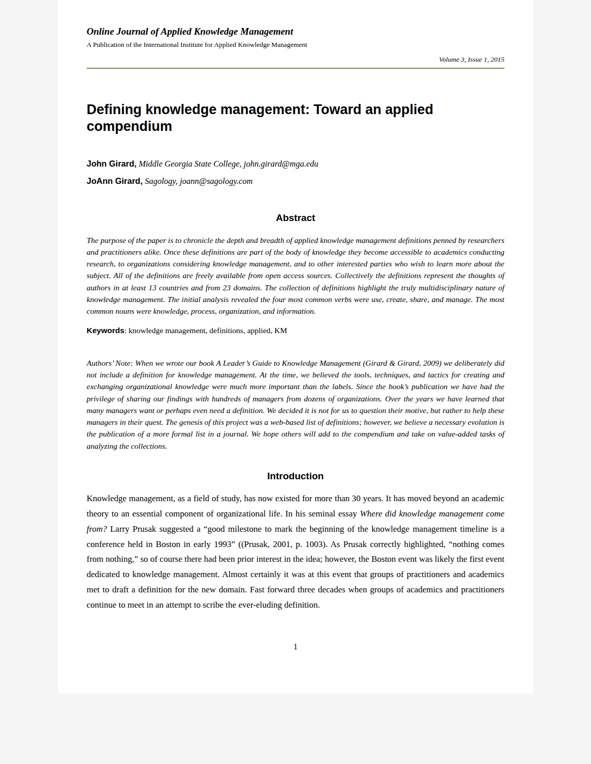Online Journal of Applied Knowledge Management
A Publication of the International Institute for Applied Knowledge Management
Volume 3, Issue 1, 2015
Defining knowledge management: Toward an applied compendium
John Girard, Middle Georgia State College, john.girard@mga.edu
JoAnn Girard, Sagology, joann@sagology.com
Abstract
The purpose of the paper is to chronicle the depth and breadth of applied knowledge management definitions penned by researchers and practitioners alike. Once these definitions are part of the body of knowledge they become accessible to academics conducting research, to organizations considering knowledge management, and to other interested parties who wish to learn more about the subject. All of the definitions are freely available from open access sources. Collectively the definitions represent the thoughts of authors in at least 13 countries and from 23 domains. The collection of definitions highlight the truly multidisciplinary nature of knowledge management. The initial analysis revealed the four most common verbs were use, create, share, and manage. The most common nouns were knowledge, process, organization, and information.
Keywords: knowledge management, definitions, applied, KM
Authors’ Note: When we wrote our book A Leader’s Guide to Knowledge Management (Girard & Girard, 2009) we deliberately did not include a definition for knowledge management. At the time, we believed the tools, techniques, and tactics for creating and exchanging organizational knowledge were much more important than the labels. Since the book’s publication we have had the privilege of sharing our findings with hundreds of managers from dozens of organizations. Over the years we have learned that many managers want or perhaps even need a definition. We decided it is not for us to question their motive, but rather to help these managers in their quest. The genesis of this project was a web-based list of definitions; however, we believe a necessary evolution is the publication of a more formal list in a journal. We hope others will add to the compendium and take on value-added tasks of analyzing the collections.
Introduction
Knowledge management, as a field of study, has now existed for more than 30 years. It has moved beyond an academic theory to an essential component of organizational life. In his seminal essay Where did knowledge management come from? Larry Prusak suggested a “good milestone to mark the beginning of the knowledge management timeline is a conference held in Boston in early 1993” ((Prusak, 2001, p. 1003). As Prusak correctly highlighted, “nothing comes from nothing,” so of course there had been prior interest in the idea; however, the Boston event was likely the first event dedicated to knowledge management. Almost certainly it was at this event that groups of practitioners and academics met to draft a definition for the new domain. Fast forward three decades when groups of academics and practitioners continue to meet in an attempt to scribe the ever-eluding definition.
1